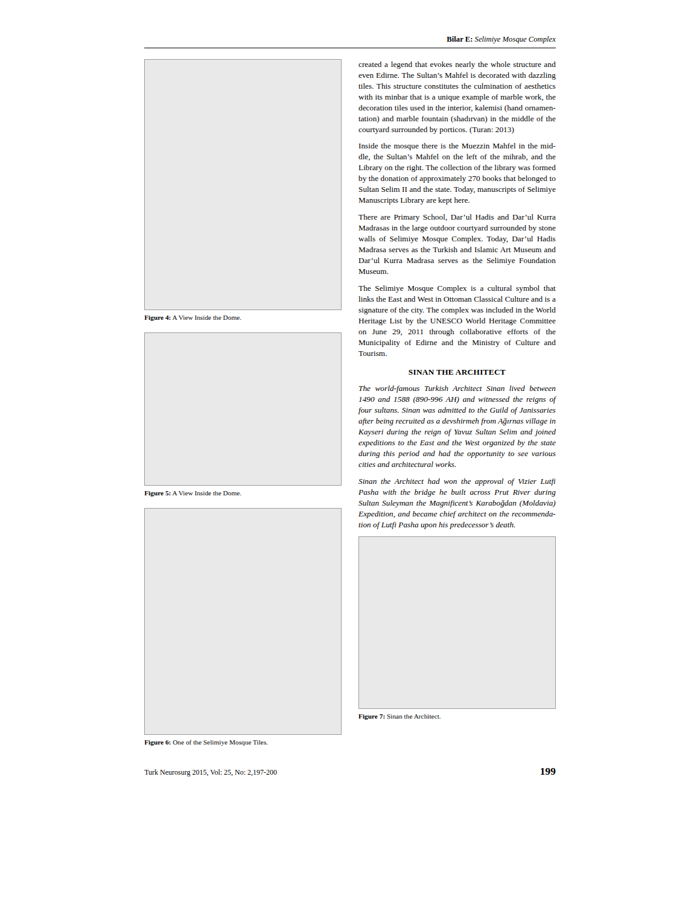Bilar E: Selimiye Mosque Complex
Figure 4: A View Inside the Dome.
Figure 5: A View Inside the Dome.
Figure 6: One of the Selimiye Mosque Tiles.
created a legend that evokes nearly the whole structure and even Edirne. The Sultan’s Mahfel is decorated with dazzling tiles. This structure constitutes the culmination of aesthetics with its minbar that is a unique example of marble work, the decoration tiles used in the interior, kalemisi (hand ornamentation) and marble fountain (shadırvan) in the middle of the courtyard surrounded by porticos. (Turan: 2013)
Inside the mosque there is the Muezzin Mahfel in the middle, the Sultan’s Mahfel on the left of the mihrab, and the Library on the right. The collection of the library was formed by the donation of approximately 270 books that belonged to Sultan Selim II and the state. Today, manuscripts of Selimiye Manuscripts Library are kept here.
There are Primary School, Dar’ul Hadis and Dar’ul Kurra Madrasas in the large outdoor courtyard surrounded by stone walls of Selimiye Mosque Complex. Today, Dar’ul Hadis Madrasa serves as the Turkish and Islamic Art Museum and Dar’ul Kurra Madrasa serves as the Selimiye Foundation Museum.
The Selimiye Mosque Complex is a cultural symbol that links the East and West in Ottoman Classical Culture and is a signature of the city. The complex was included in the World Heritage List by the UNESCO World Heritage Committee on June 29, 2011 through collaborative efforts of the Municipality of Edirne and the Ministry of Culture and Tourism.
SINAN THE ARCHITECT
The world-famous Turkish Architect Sinan lived between 1490 and 1588 (890-996 AH) and witnessed the reigns of four sultans. Sinan was admitted to the Guild of Janissaries after being recruited as a devshirmeh from Ağırnas village in Kayseri during the reign of Yavuz Sultan Selim and joined expeditions to the East and the West organized by the state during this period and had the opportunity to see various cities and architectural works.
Sinan the Architect had won the approval of Vizier Lutfi Pasha with the bridge he built across Prut River during Sultan Suleyman the Magnificent’s Karaboğdan (Moldavia) Expedition, and became chief architect on the recommendation of Lutfi Pasha upon his predecessor’s death.
Figure 7: Sinan the Architect.
Turk Neurosurg 2015, Vol: 25, No: 2,197-200
199